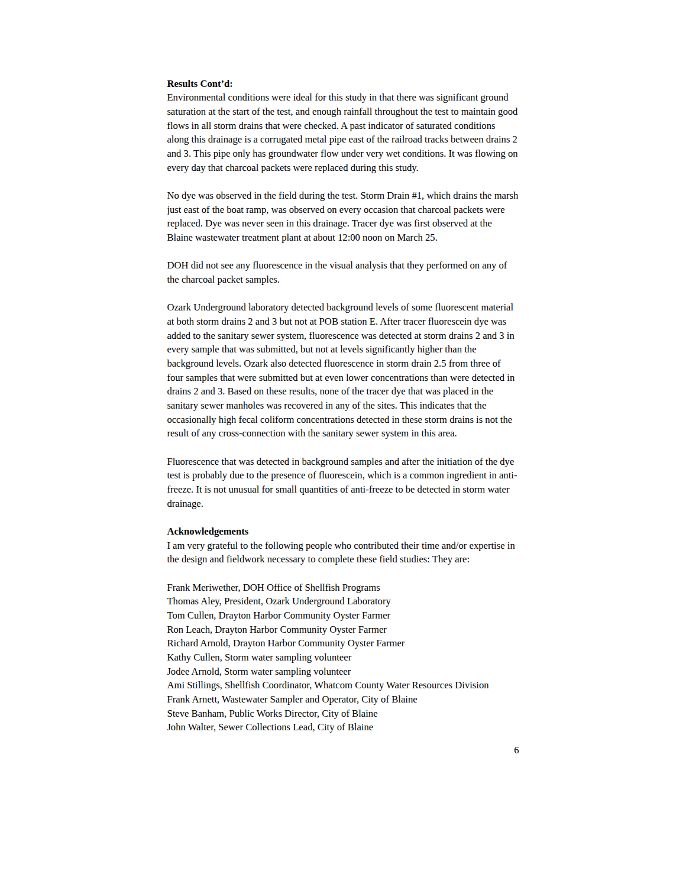Results Cont’d:
Environmental conditions were ideal for this study in that there was significant ground saturation at the start of the test, and enough rainfall throughout the test to maintain good flows in all storm drains that were checked. A past indicator of saturated conditions along this drainage is a corrugated metal pipe east of the railroad tracks between drains 2 and 3. This pipe only has groundwater flow under very wet conditions. It was flowing on every day that charcoal packets were replaced during this study.
No dye was observed in the field during the test. Storm Drain #1, which drains the marsh just east of the boat ramp, was observed on every occasion that charcoal packets were replaced. Dye was never seen in this drainage. Tracer dye was first observed at the Blaine wastewater treatment plant at about 12:00 noon on March 25.
DOH did not see any fluorescence in the visual analysis that they performed on any of the charcoal packet samples.
Ozark Underground laboratory detected background levels of some fluorescent material at both storm drains 2 and 3 but not at POB station E. After tracer fluorescein dye was added to the sanitary sewer system, fluorescence was detected at storm drains 2 and 3 in every sample that was submitted, but not at levels significantly higher than the background levels. Ozark also detected fluorescence in storm drain 2.5 from three of four samples that were submitted but at even lower concentrations than were detected in drains 2 and 3. Based on these results, none of the tracer dye that was placed in the sanitary sewer manholes was recovered in any of the sites. This indicates that the occasionally high fecal coliform concentrations detected in these storm drains is not the result of any cross-connection with the sanitary sewer system in this area.
Fluorescence that was detected in background samples and after the initiation of the dye test is probably due to the presence of fluorescein, which is a common ingredient in anti-freeze. It is not unusual for small quantities of anti-freeze to be detected in storm water drainage.
Acknowledgements
I am very grateful to the following people who contributed their time and/or expertise in the design and fieldwork necessary to complete these field studies: They are:
Frank Meriwether, DOH Office of Shellfish Programs
Thomas Aley, President, Ozark Underground Laboratory
Tom Cullen, Drayton Harbor Community Oyster Farmer
Ron Leach, Drayton Harbor Community Oyster Farmer
Richard Arnold, Drayton Harbor Community Oyster Farmer
Kathy Cullen, Storm water sampling volunteer
Jodee Arnold, Storm water sampling volunteer
Ami Stillings, Shellfish Coordinator, Whatcom County Water Resources Division
Frank Arnett, Wastewater Sampler and Operator, City of Blaine
Steve Banham, Public Works Director, City of Blaine
John Walter, Sewer Collections Lead, City of Blaine
6